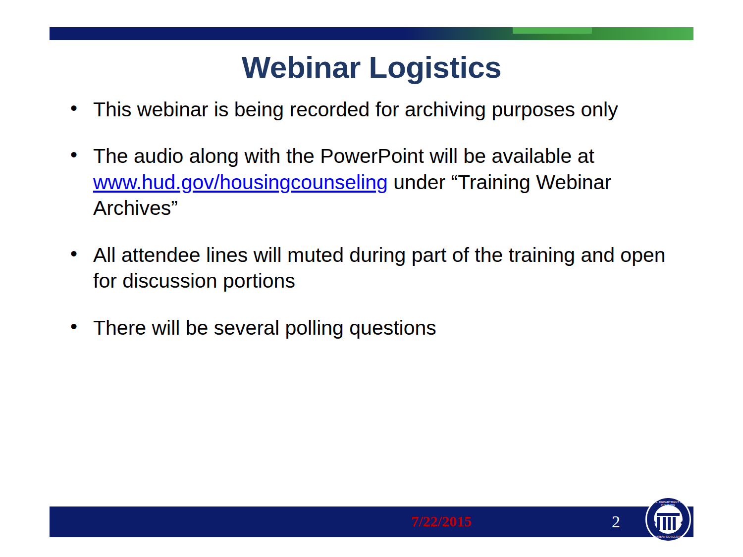Webinar Logistics
This webinar is being recorded for archiving purposes only
The audio along with the PowerPoint will be available at www.hud.gov/housingcounseling under “Training Webinar Archives”
All attendee lines will muted during part of the training and open for discussion portions
There will be several polling questions
7/22/2015
2
U.S. DEPARTMENT OF HOUSING
AND URBAN DEVELOPMENT
★
★